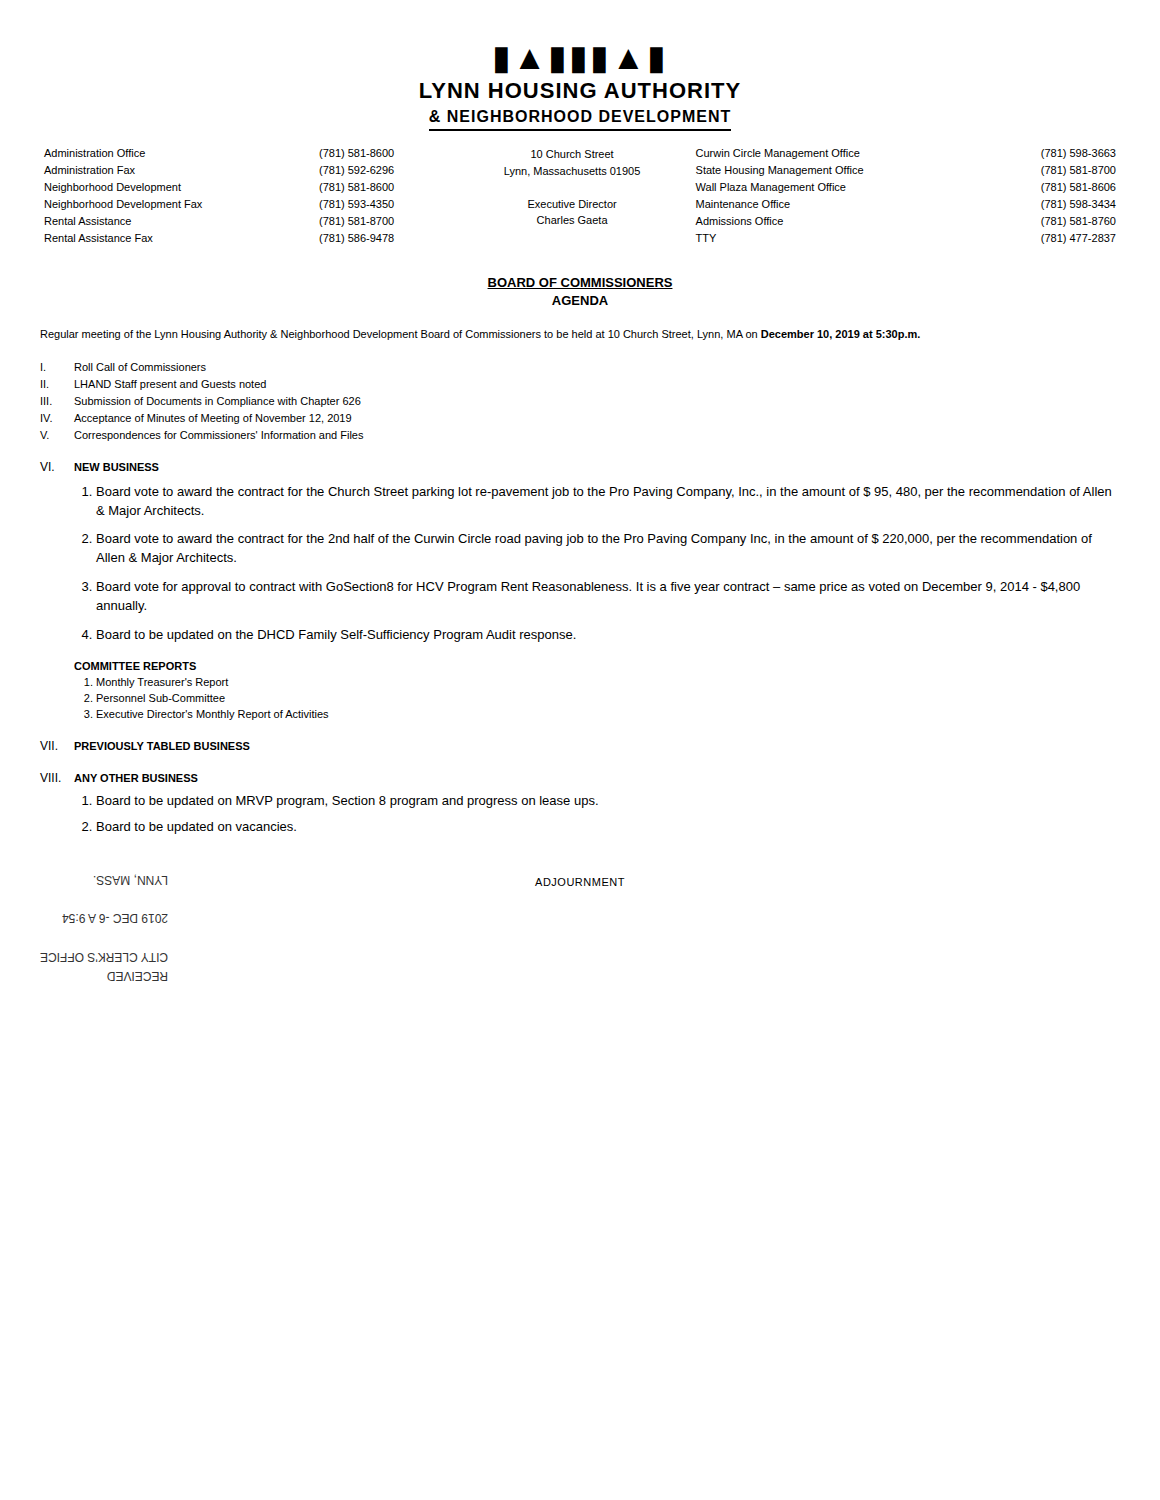▮▲▮▮▮▲▮
LYNN HOUSING AUTHORITY
& NEIGHBORHOOD DEVELOPMENT
| Administration Office | (781) 581-8600 | 10 Church Street Lynn, Massachusetts 01905 Executive Director Charles Gaeta | Curwin Circle Management Office | (781) 598-3663 |
| Administration Fax | (781) 592-6296 | State Housing Management Office | (781) 581-8700 |
| Neighborhood Development | (781) 581-8600 | Wall Plaza Management Office | (781) 581-8606 |
| Neighborhood Development Fax | (781) 593-4350 | Maintenance Office | (781) 598-3434 |
| Rental Assistance | (781) 581-8700 | Admissions Office | (781) 581-8760 |
| Rental Assistance Fax | (781) 586-9478 | TTY | (781) 477-2837 |
BOARD OF COMMISSIONERS
AGENDA
Regular meeting of the Lynn Housing Authority & Neighborhood Development Board of Commissioners to be held at 10 Church Street, Lynn, MA on December 10, 2019 at 5:30p.m.
I. Roll Call of Commissioners
II. LHAND Staff present and Guests noted
III. Submission of Documents in Compliance with Chapter 626
IV. Acceptance of Minutes of Meeting of November 12, 2019
V. Correspondences for Commissioners' Information and Files
VI. NEW BUSINESS
Board vote to award the contract for the Church Street parking lot re-pavement job to the Pro Paving Company, Inc., in the amount of $ 95, 480, per the recommendation of Allen & Major Architects.
Board vote to award the contract for the 2nd half of the Curwin Circle road paving job to the Pro Paving Company Inc, in the amount of $ 220,000, per the recommendation of Allen & Major Architects.
Board vote for approval to contract with GoSection8 for HCV Program Rent Reasonableness. It is a five year contract – same price as voted on December 9, 2014 - $4,800 annually.
Board to be updated on the DHCD Family Self-Sufficiency Program Audit response.
COMMITTEE REPORTS
Monthly Treasurer's Report
Personnel Sub-Committee
Executive Director's Monthly Report of Activities
VII. PREVIOUSLY TABLED BUSINESS
VIII. ANY OTHER BUSINESS
Board to be updated on MRVP program, Section 8 program and progress on lease ups.
Board to be updated on vacancies.
ADJOURNMENT
RECEIVED
CITY CLERK'S OFFICE
2019 DEC -6 A 9:54
LYNN, MASS.